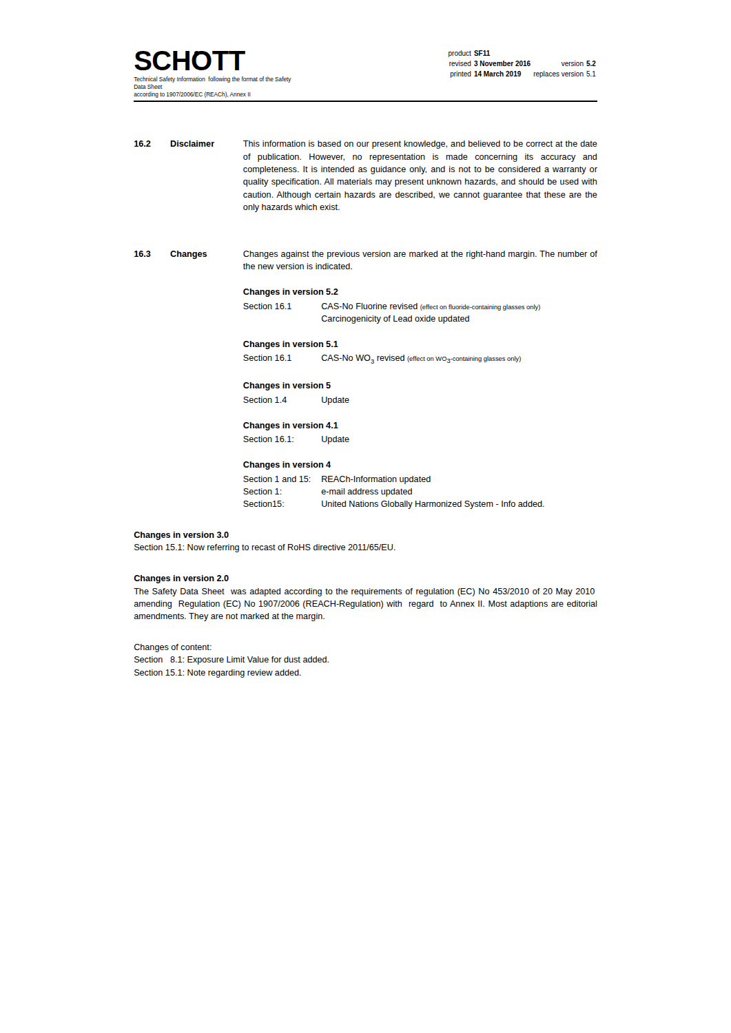SCHOTT
Technical Safety Information following the format of the Safety Data Sheet
according to 1907/2006/EC (REACh), Annex II
| product | SF11 | |
| revised | 3 November 2016 | version | 5.2 |
| printed | 14 March 2019 | replaces version | 5.1 |
16.2
Disclaimer
This information is based on our present knowledge, and believed to be correct at the date of publication. However, no representation is made concerning its accuracy and completeness. It is intended as guidance only, and is not to be considered a warranty or quality specification. All materials may present unknown hazards, and should be used with caution. Although certain hazards are described, we cannot guarantee that these are the only hazards which exist.
16.3
Changes
Changes against the previous version are marked at the right-hand margin. The number of the new version is indicated.
Changes in version 5.2
Section 16.1
CAS-No Fluorine revised (effect on fluoride-containing glasses only)
Carcinogenicity of Lead oxide updated
Changes in version 5.1
Section 16.1
CAS-No WO3 revised (effect on WO3-containing glasses only)
Changes in version 5
Section 1.4
Update
Changes in version 4.1
Section 16.1:
Update
Changes in version 4
Section 1 and 15:
REACh-Information updated
Section 1:
e-mail address updated
Section15:
United Nations Globally Harmonized System - Info added.
Changes in version 3.0
Section 15.1: Now referring to recast of RoHS directive 2011/65/EU.
Changes in version 2.0
The Safety Data Sheet was adapted according to the requirements of regulation (EC) No 453/2010 of 20 May 2010 amending Regulation (EC) No 1907/2006 (REACH-Regulation) with regard to Annex II. Most adaptions are editorial amendments. They are not marked at the margin.
Changes of content:
Section 8.1: Exposure Limit Value for dust added.
Section 15.1: Note regarding review added.